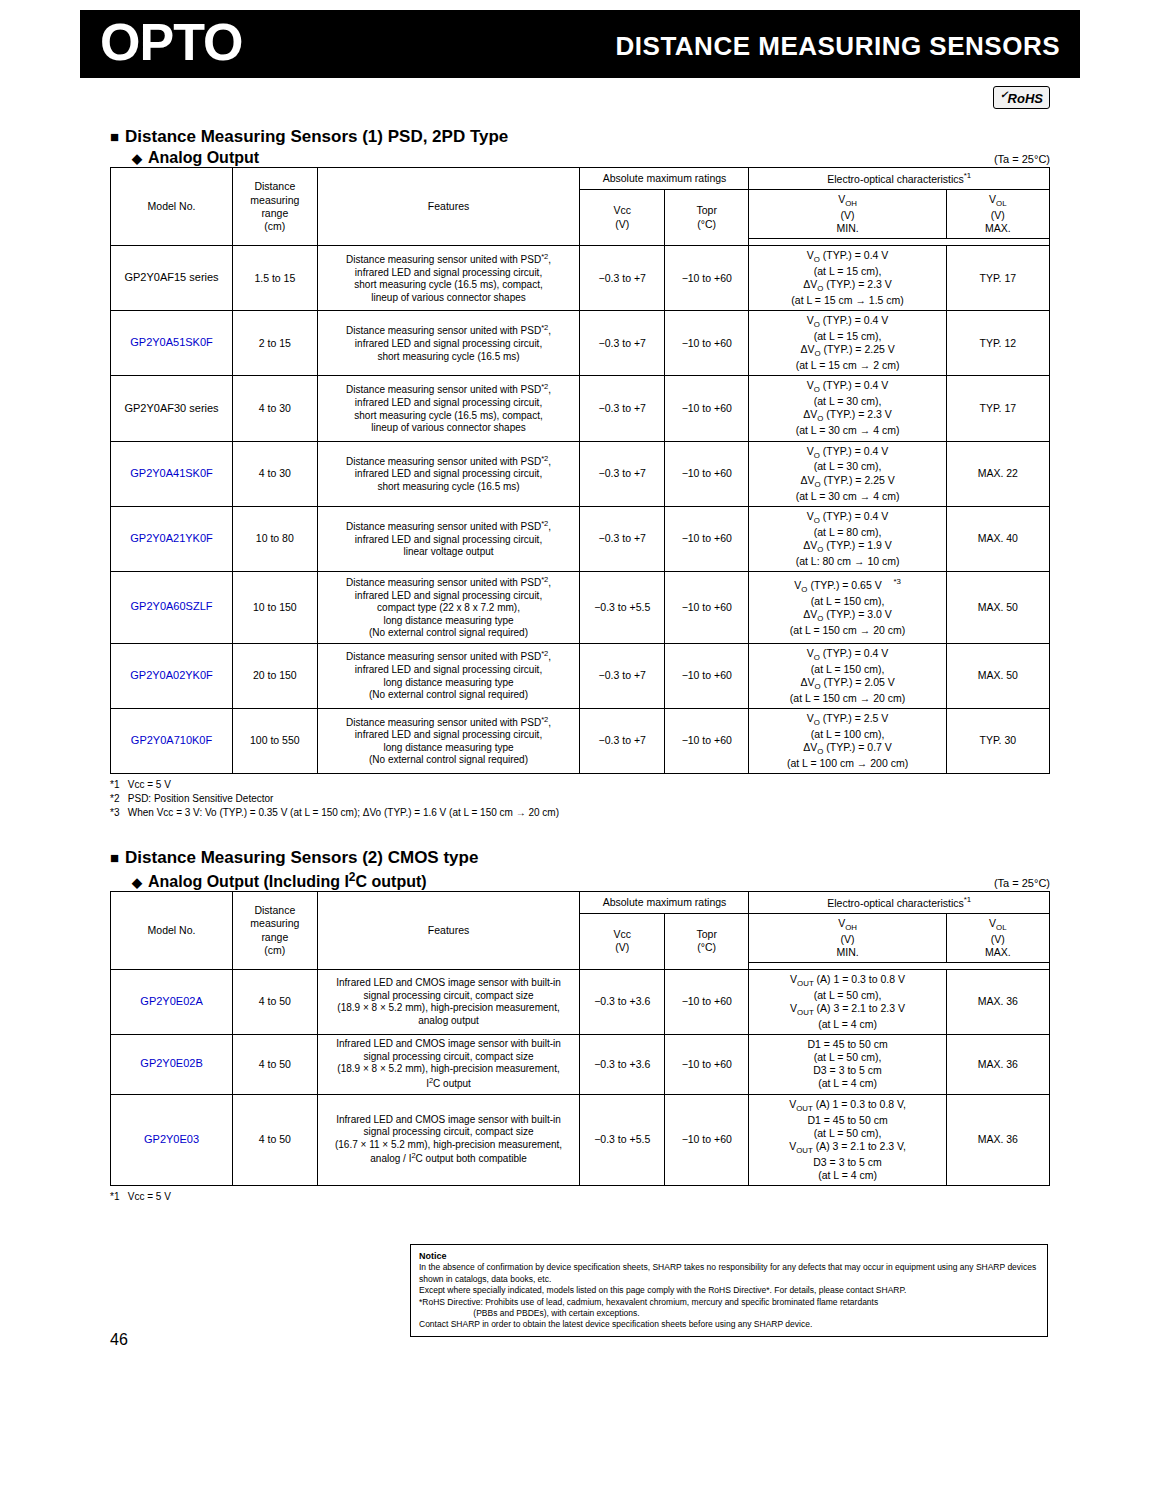OPTO
DISTANCE MEASURING SENSORS
✓RoHS
Distance Measuring Sensors (1) PSD, 2PD Type
Analog Output
(Ta = 25°C)
| Model No. | Distance measuring range (cm) | Features | Absolute maximum ratings | Electro-optical characteristics *1 |
| --- | --- | --- | --- | --- |
| Vcc (V) | Topr (°C) | V OH (V) MIN. | V OL (V) MAX. |
| GP2Y0AF15 series | 1.5 to 15 | Distance measuring sensor united with PSD *2 , infrared LED and signal processing circuit, short measuring cycle (16.5 ms), compact, lineup of various connector shapes | −0.3 to +7 | −10 to +60 | V O (TYP.) = 0.4 V (at L = 15 cm), ΔV O (TYP.) = 2.3 V (at L = 15 cm → 1.5 cm) | TYP. 17 |
| GP2Y0A51SK0F | 2 to 15 | Distance measuring sensor united with PSD *2 , infrared LED and signal processing circuit, short measuring cycle (16.5 ms) | −0.3 to +7 | −10 to +60 | V O (TYP.) = 0.4 V (at L = 15 cm), ΔV O (TYP.) = 2.25 V (at L = 15 cm → 2 cm) | TYP. 12 |
| GP2Y0AF30 series | 4 to 30 | Distance measuring sensor united with PSD *2 , infrared LED and signal processing circuit, short measuring cycle (16.5 ms), compact, lineup of various connector shapes | −0.3 to +7 | −10 to +60 | V O (TYP.) = 0.4 V (at L = 30 cm), ΔV O (TYP.) = 2.3 V (at L = 30 cm → 4 cm) | TYP. 17 |
| GP2Y0A41SK0F | 4 to 30 | Distance measuring sensor united with PSD *2 , infrared LED and signal processing circuit, short measuring cycle (16.5 ms) | −0.3 to +7 | −10 to +60 | V O (TYP.) = 0.4 V (at L = 30 cm), ΔV O (TYP.) = 2.25 V (at L = 30 cm → 4 cm) | MAX. 22 |
| GP2Y0A21YK0F | 10 to 80 | Distance measuring sensor united with PSD *2 , infrared LED and signal processing circuit, linear voltage output | −0.3 to +7 | −10 to +60 | V O (TYP.) = 0.4 V (at L = 80 cm), ΔV O (TYP.) = 1.9 V (at L: 80 cm → 10 cm) | MAX. 40 |
| GP2Y0A60SZLF | 10 to 150 | Distance measuring sensor united with PSD *2 , infrared LED and signal processing circuit, compact type (22 x 8 x 7.2 mm), long distance measuring type (No external control signal required) | −0.3 to +5.5 | −10 to +60 | V O (TYP.) = 0.65 V *3 (at L = 150 cm), ΔV O (TYP.) = 3.0 V (at L = 150 cm → 20 cm) | MAX. 50 |
| GP2Y0A02YK0F | 20 to 150 | Distance measuring sensor united with PSD *2 , infrared LED and signal processing circuit, long distance measuring type (No external control signal required) | −0.3 to +7 | −10 to +60 | V O (TYP.) = 0.4 V (at L = 150 cm), ΔV O (TYP.) = 2.05 V (at L = 150 cm → 20 cm) | MAX. 50 |
| GP2Y0A710K0F | 100 to 550 | Distance measuring sensor united with PSD *2 , infrared LED and signal processing circuit, long distance measuring type (No external control signal required) | −0.3 to +7 | −10 to +60 | V O (TYP.) = 2.5 V (at L = 100 cm), ΔV O (TYP.) = 0.7 V (at L = 100 cm → 200 cm) | TYP. 30 |
*1 Vcc = 5 V *2 PSD: Position Sensitive Detector *3 When Vcc = 3 V: Vo (TYP.) = 0.35 V (at L = 150 cm); ΔVo (TYP.) = 1.6 V (at L = 150 cm → 20 cm)
Distance Measuring Sensors (2) CMOS type
Analog Output (Including I2 C output)
(Ta = 25°C)
| Model No. | Distance measuring range (cm) | Features | Absolute maximum ratings | Electro-optical characteristics *1 |
| --- | --- | --- | --- | --- |
| Vcc (V) | Topr (°C) | V OH (V) MIN. | V OL (V) MAX. |
| GP2Y0E02A | 4 to 50 | Infrared LED and CMOS image sensor with built-in signal processing circuit, compact size (18.9 × 8 × 5.2 mm), high-precision measurement, analog output | −0.3 to +3.6 | −10 to +60 | V OUT (A) 1 = 0.3 to 0.8 V (at L = 50 cm), V OUT (A) 3 = 2.1 to 2.3 V (at L = 4 cm) | MAX. 36 |
| GP2Y0E02B | 4 to 50 | Infrared LED and CMOS image sensor with built-in signal processing circuit, compact size (18.9 × 8 × 5.2 mm), high-precision measurement, I 2 C output | −0.3 to +3.6 | −10 to +60 | D1 = 45 to 50 cm (at L = 50 cm), D3 = 3 to 5 cm (at L = 4 cm) | MAX. 36 |
| GP2Y0E03 | 4 to 50 | Infrared LED and CMOS image sensor with built-in signal processing circuit, compact size (16.7 × 11 × 5.2 mm), high-precision measurement, analog / I 2 C output both compatible | −0.3 to +5.5 | −10 to +60 | V OUT (A) 1 = 0.3 to 0.8 V, D1 = 45 to 50 cm (at L = 50 cm), V OUT (A) 3 = 2.1 to 2.3 V, D3 = 3 to 5 cm (at L = 4 cm) | MAX. 36 |
*1 Vcc = 5 V
Notice
In the absence of confirmation by device specification sheets, SHARP takes no responsibility for any defects that may occur in equipment using any SHARP devices shown in catalogs, data books, etc.
Except where specially indicated, models listed on this page comply with the RoHS Directive*. For details, please contact SHARP.
*RoHS Directive: Prohibits use of lead, cadmium, hexavalent chromium, mercury and specific brominated flame retardants
(PBBs and PBDEs), with certain exceptions.
Contact SHARP in order to obtain the latest device specification sheets before using any SHARP device.
46